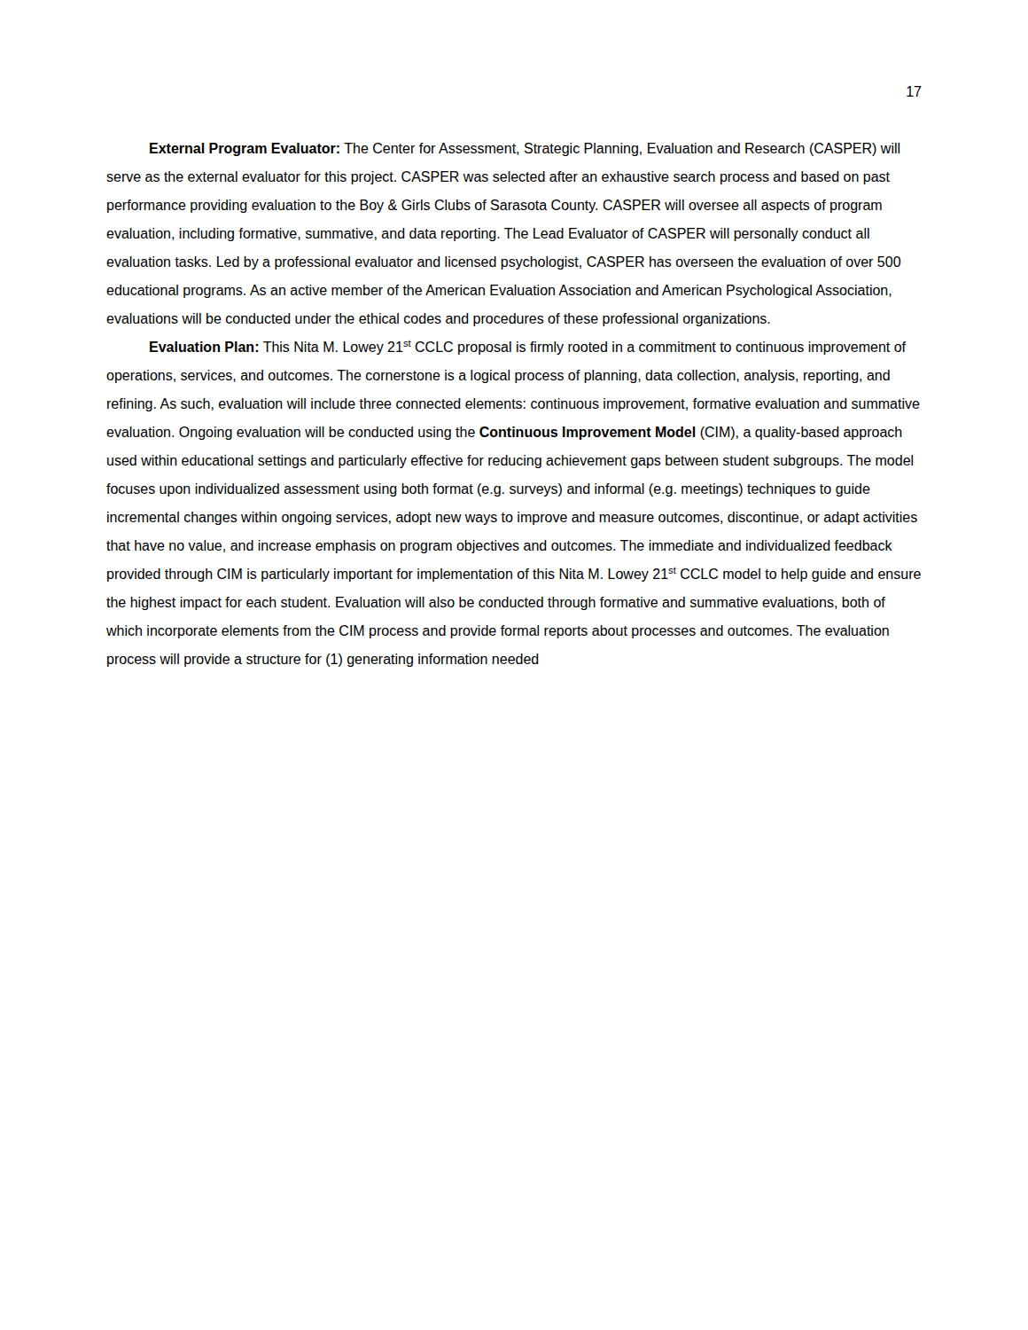17
External Program Evaluator: The Center for Assessment, Strategic Planning, Evaluation and Research (CASPER) will serve as the external evaluator for this project. CASPER was selected after an exhaustive search process and based on past performance providing evaluation to the Boy & Girls Clubs of Sarasota County. CASPER will oversee all aspects of program evaluation, including formative, summative, and data reporting. The Lead Evaluator of CASPER will personally conduct all evaluation tasks. Led by a professional evaluator and licensed psychologist, CASPER has overseen the evaluation of over 500 educational programs. As an active member of the American Evaluation Association and American Psychological Association, evaluations will be conducted under the ethical codes and procedures of these professional organizations.
Evaluation Plan: This Nita M. Lowey 21st CCLC proposal is firmly rooted in a commitment to continuous improvement of operations, services, and outcomes. The cornerstone is a logical process of planning, data collection, analysis, reporting, and refining. As such, evaluation will include three connected elements: continuous improvement, formative evaluation and summative evaluation. Ongoing evaluation will be conducted using the Continuous Improvement Model (CIM), a quality-based approach used within educational settings and particularly effective for reducing achievement gaps between student subgroups. The model focuses upon individualized assessment using both format (e.g. surveys) and informal (e.g. meetings) techniques to guide incremental changes within ongoing services, adopt new ways to improve and measure outcomes, discontinue, or adapt activities that have no value, and increase emphasis on program objectives and outcomes. The immediate and individualized feedback provided through CIM is particularly important for implementation of this Nita M. Lowey 21st CCLC model to help guide and ensure the highest impact for each student. Evaluation will also be conducted through formative and summative evaluations, both of which incorporate elements from the CIM process and provide formal reports about processes and outcomes. The evaluation process will provide a structure for (1) generating information needed